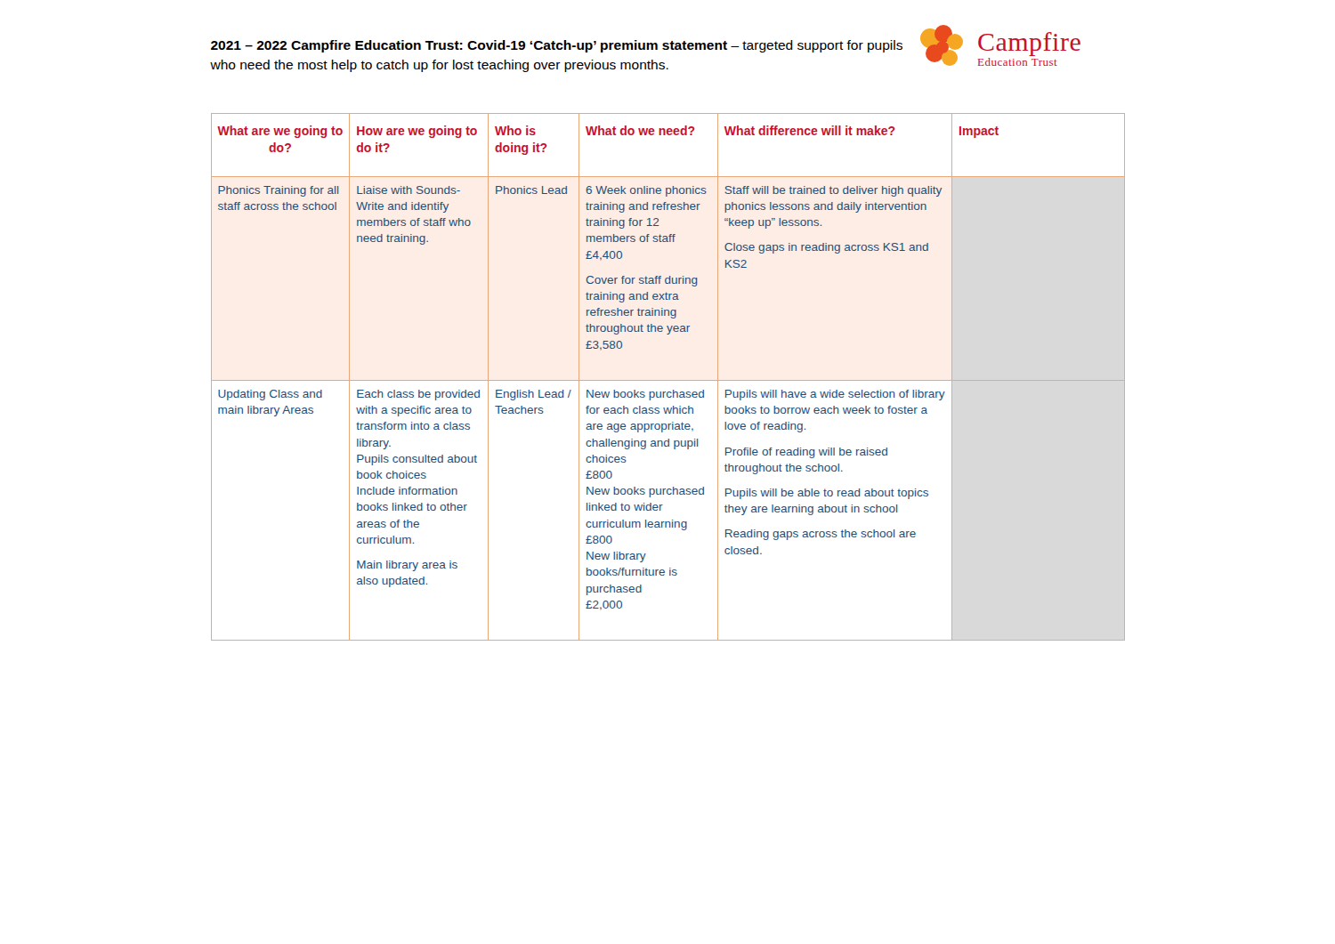Campfire
Education Trust
2021 – 2022 Campfire Education Trust: Covid-19 ‘Catch-up’ premium statement – targeted support for pupils who need the most help to catch up for lost teaching over previous months.
| What are we going to do? | How are we going to do it? | Who is doing it? | What do we need? | What difference will it make? | Impact |
| --- | --- | --- | --- | --- | --- |
| Phonics Training for all staff across the school | Liaise with Sounds-Write and identify members of staff who need training. | Phonics Lead | 6 Week online phonics training and refresher training for 12 members of staff £4,400 Cover for staff during training and extra refresher training throughout the year £3,580 | Staff will be trained to deliver high quality phonics lessons and daily intervention “keep up” lessons. Close gaps in reading across KS1 and KS2 | |
| Updating Class and main library Areas | Each class be provided with a specific area to transform into a class library. Pupils consulted about book choices Include information books linked to other areas of the curriculum. Main library area is also updated. | English Lead / Teachers | New books purchased for each class which are age appropriate, challenging and pupil choices £800 New books purchased linked to wider curriculum learning £800 New library books/furniture is purchased £2,000 | Pupils will have a wide selection of library books to borrow each week to foster a love of reading. Profile of reading will be raised throughout the school. Pupils will be able to read about topics they are learning about in school Reading gaps across the school are closed. | |